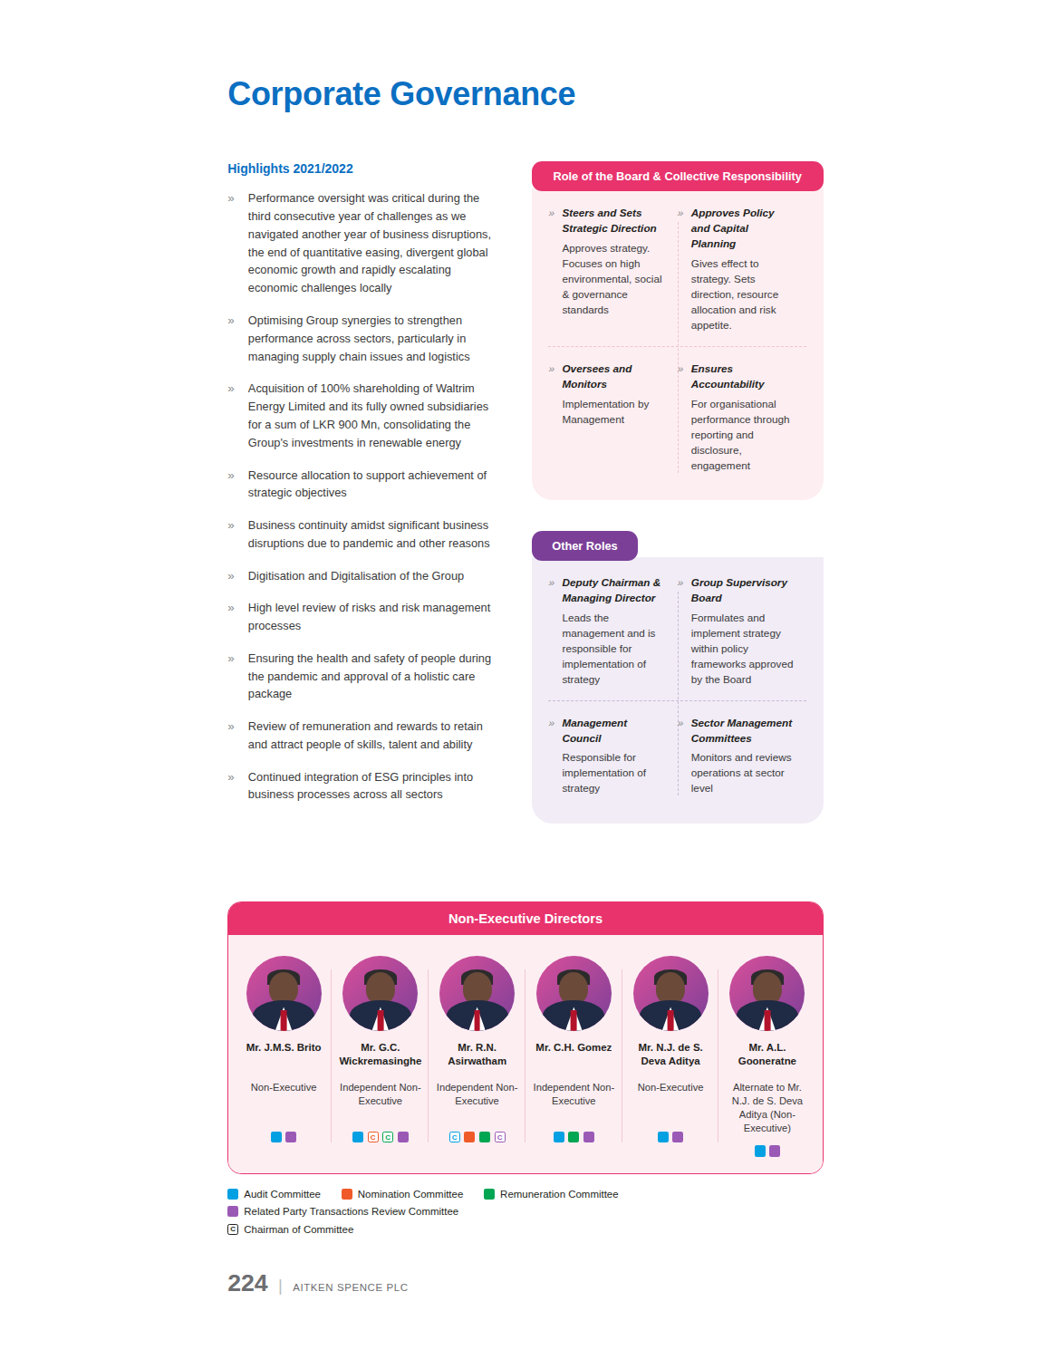Corporate Governance
Highlights 2021/2022
Performance oversight was critical during the third consecutive year of challenges as we navigated another year of business disruptions, the end of quantitative easing, divergent global economic growth and rapidly escalating economic challenges locally
Optimising Group synergies to strengthen performance across sectors, particularly in managing supply chain issues and logistics
Acquisition of 100% shareholding of Waltrim Energy Limited and its fully owned subsidiaries for a sum of LKR 900 Mn, consolidating the Group's investments in renewable energy
Resource allocation to support achievement of strategic objectives
Business continuity amidst significant business disruptions due to pandemic and other reasons
Digitisation and Digitalisation of the Group
High level review of risks and risk management processes
Ensuring the health and safety of people during the pandemic and approval of a holistic care package
Review of remuneration and rewards to retain and attract people of skills, talent and ability
Continued integration of ESG principles into business processes across all sectors
Role of the Board & Collective Responsibility
Steers and Sets Strategic Direction
Approves strategy. Focuses on high environmental, social & governance standards
Approves Policy and Capital Planning
Gives effect to strategy. Sets direction, resource allocation and risk appetite.
Oversees and Monitors
Implementation by Management
Ensures Accountability
For organisational performance through reporting and disclosure, engagement
Other Roles
Deputy Chairman & Managing Director
Leads the management and is responsible for implementation of strategy
Group Supervisory Board
Formulates and implement strategy within policy frameworks approved by the Board
Management Council
Responsible for implementation of strategy
Sector Management Committees
Monitors and reviews operations at sector level
Non-Executive Directors
Mr. J.M.S. Brito
Non-Executive
Mr. G.C. Wickremasinghe
Independent Non-Executive
C C
Mr. R.N. Asirwatham
Independent Non-Executive
C C
Mr. C.H. Gomez
Independent Non-Executive
Mr. N.J. de S. Deva Aditya
Non-Executive
Mr. A.L. Gooneratne
Alternate to Mr. N.J. de S. Deva Aditya (Non-Executive)
Audit Committee
Nomination Committee
Remuneration Committee
Related Party Transactions Review Committee
C Chairman of Committee
224 | AITKEN SPENCE PLC